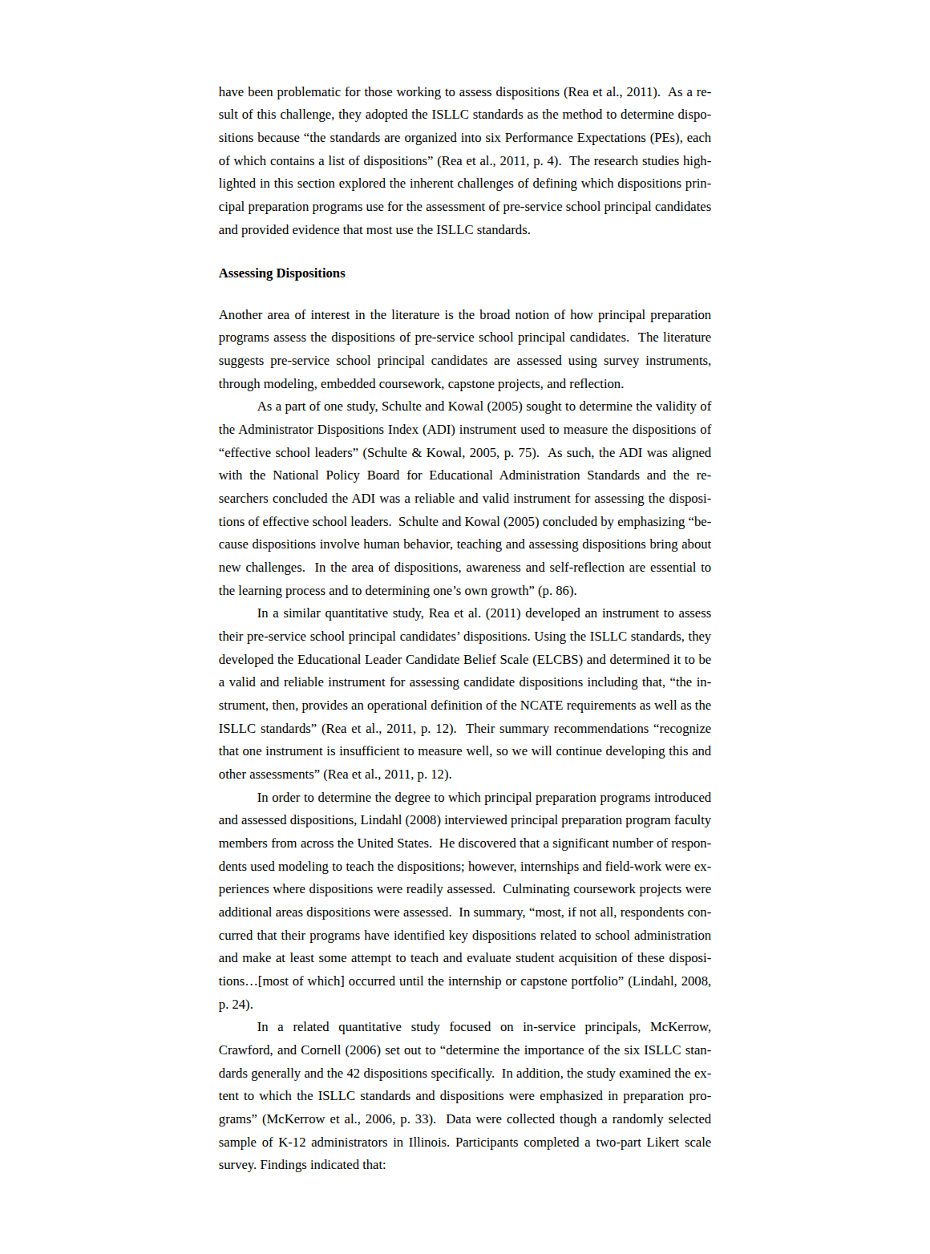have been problematic for those working to assess dispositions (Rea et al., 2011). As a result of this challenge, they adopted the ISLLC standards as the method to determine dispositions because “the standards are organized into six Performance Expectations (PEs), each of which contains a list of dispositions” (Rea et al., 2011, p. 4). The research studies highlighted in this section explored the inherent challenges of defining which dispositions principal preparation programs use for the assessment of pre-service school principal candidates and provided evidence that most use the ISLLC standards.
Assessing Dispositions
Another area of interest in the literature is the broad notion of how principal preparation programs assess the dispositions of pre-service school principal candidates. The literature suggests pre-service school principal candidates are assessed using survey instruments, through modeling, embedded coursework, capstone projects, and reflection.
As a part of one study, Schulte and Kowal (2005) sought to determine the validity of the Administrator Dispositions Index (ADI) instrument used to measure the dispositions of “effective school leaders” (Schulte & Kowal, 2005, p. 75). As such, the ADI was aligned with the National Policy Board for Educational Administration Standards and the researchers concluded the ADI was a reliable and valid instrument for assessing the dispositions of effective school leaders. Schulte and Kowal (2005) concluded by emphasizing “because dispositions involve human behavior, teaching and assessing dispositions bring about new challenges. In the area of dispositions, awareness and self-reflection are essential to the learning process and to determining one’s own growth” (p. 86).
In a similar quantitative study, Rea et al. (2011) developed an instrument to assess their pre-service school principal candidates’ dispositions. Using the ISLLC standards, they developed the Educational Leader Candidate Belief Scale (ELCBS) and determined it to be a valid and reliable instrument for assessing candidate dispositions including that, “the instrument, then, provides an operational definition of the NCATE requirements as well as the ISLLC standards” (Rea et al., 2011, p. 12). Their summary recommendations “recognize that one instrument is insufficient to measure well, so we will continue developing this and other assessments” (Rea et al., 2011, p. 12).
In order to determine the degree to which principal preparation programs introduced and assessed dispositions, Lindahl (2008) interviewed principal preparation program faculty members from across the United States. He discovered that a significant number of respondents used modeling to teach the dispositions; however, internships and field-work were experiences where dispositions were readily assessed. Culminating coursework projects were additional areas dispositions were assessed. In summary, “most, if not all, respondents concurred that their programs have identified key dispositions related to school administration and make at least some attempt to teach and evaluate student acquisition of these dispositions…[most of which] occurred until the internship or capstone portfolio” (Lindahl, 2008, p. 24).
In a related quantitative study focused on in-service principals, McKerrow, Crawford, and Cornell (2006) set out to “determine the importance of the six ISLLC standards generally and the 42 dispositions specifically. In addition, the study examined the extent to which the ISLLC standards and dispositions were emphasized in preparation programs” (McKerrow et al., 2006, p. 33). Data were collected though a randomly selected sample of K-12 administrators in Illinois. Participants completed a two-part Likert scale survey. Findings indicated that: